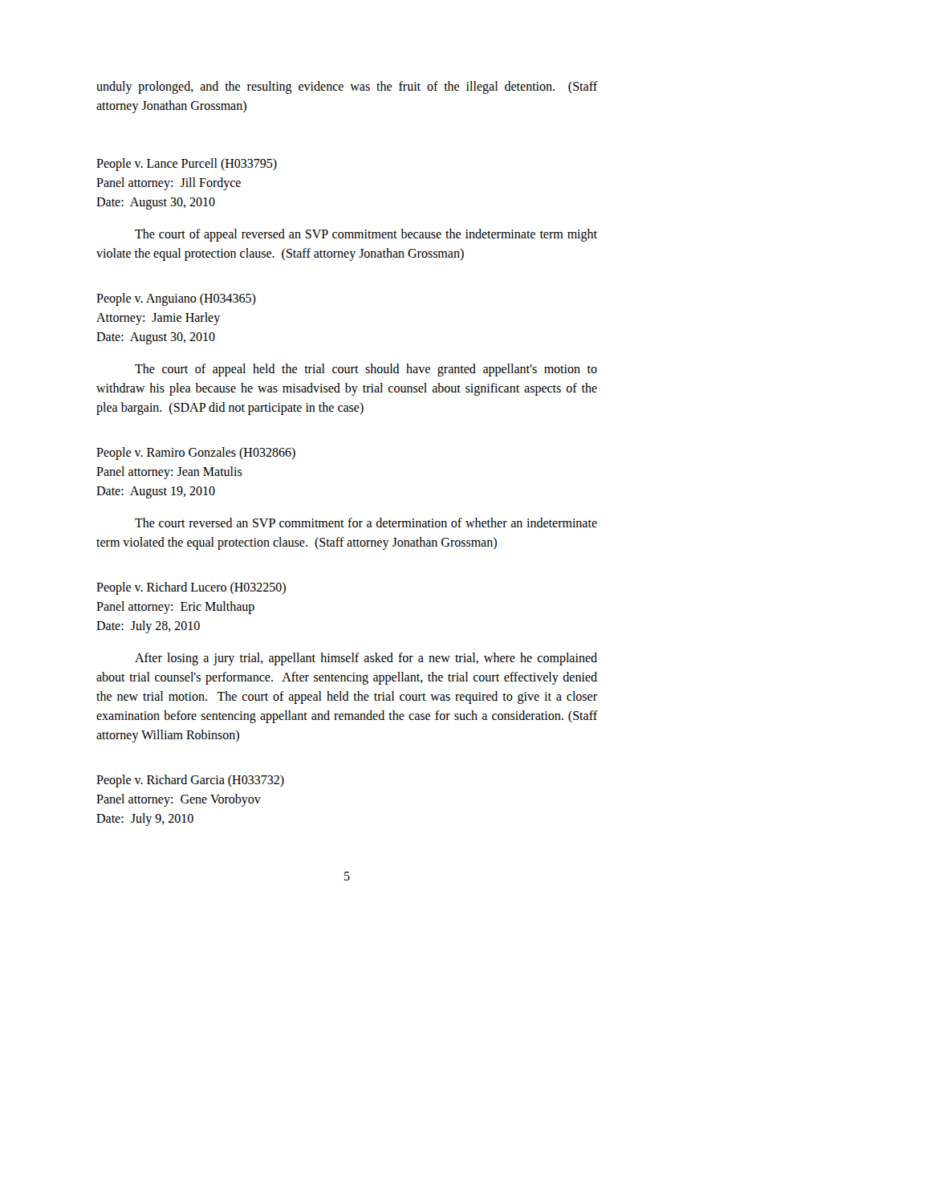unduly prolonged, and the resulting evidence was the fruit of the illegal detention. (Staff attorney Jonathan Grossman)
People v. Lance Purcell (H033795)
Panel attorney: Jill Fordyce
Date: August 30, 2010
The court of appeal reversed an SVP commitment because the indeterminate term might violate the equal protection clause. (Staff attorney Jonathan Grossman)
People v. Anguiano (H034365)
Attorney: Jamie Harley
Date: August 30, 2010
The court of appeal held the trial court should have granted appellant's motion to withdraw his plea because he was misadvised by trial counsel about significant aspects of the plea bargain. (SDAP did not participate in the case)
People v. Ramiro Gonzales (H032866)
Panel attorney: Jean Matulis
Date: August 19, 2010
The court reversed an SVP commitment for a determination of whether an indeterminate term violated the equal protection clause. (Staff attorney Jonathan Grossman)
People v. Richard Lucero (H032250)
Panel attorney: Eric Multhaup
Date: July 28, 2010
After losing a jury trial, appellant himself asked for a new trial, where he complained about trial counsel's performance. After sentencing appellant, the trial court effectively denied the new trial motion. The court of appeal held the trial court was required to give it a closer examination before sentencing appellant and remanded the case for such a consideration. (Staff attorney William Robinson)
People v. Richard Garcia (H033732)
Panel attorney: Gene Vorobyov
Date: July 9, 2010
5